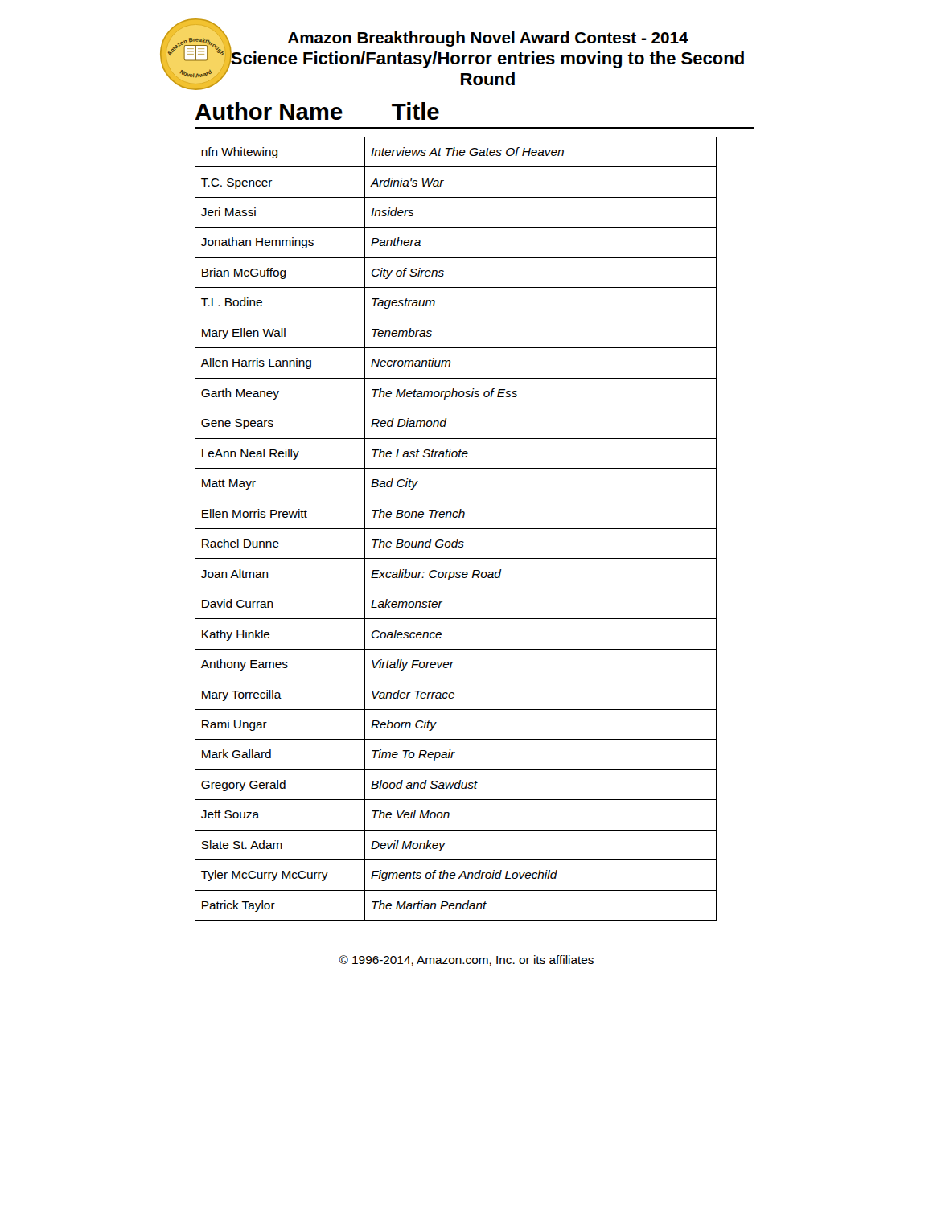Amazon Breakthrough Novel Award
Amazon Breakthrough Novel Award Contest - 2014
Science Fiction/Fantasy/Horror entries moving to the Second Round
Author Name
Title
| nfn Whitewing | Interviews At The Gates Of Heaven |
| T.C. Spencer | Ardinia's War |
| Jeri Massi | Insiders |
| Jonathan Hemmings | Panthera |
| Brian McGuffog | City of Sirens |
| T.L. Bodine | Tagestraum |
| Mary Ellen Wall | Tenembras |
| Allen Harris Lanning | Necromantium |
| Garth Meaney | The Metamorphosis of Ess |
| Gene Spears | Red Diamond |
| LeAnn Neal Reilly | The Last Stratiote |
| Matt Mayr | Bad City |
| Ellen Morris Prewitt | The Bone Trench |
| Rachel Dunne | The Bound Gods |
| Joan Altman | Excalibur: Corpse Road |
| David Curran | Lakemonster |
| Kathy Hinkle | Coalescence |
| Anthony Eames | Virtally Forever |
| Mary Torrecilla | Vander Terrace |
| Rami Ungar | Reborn City |
| Mark Gallard | Time To Repair |
| Gregory Gerald | Blood and Sawdust |
| Jeff Souza | The Veil Moon |
| Slate St. Adam | Devil Monkey |
| Tyler McCurry McCurry | Figments of the Android Lovechild |
| Patrick Taylor | The Martian Pendant |
© 1996-2014, Amazon.com, Inc. or its affiliates